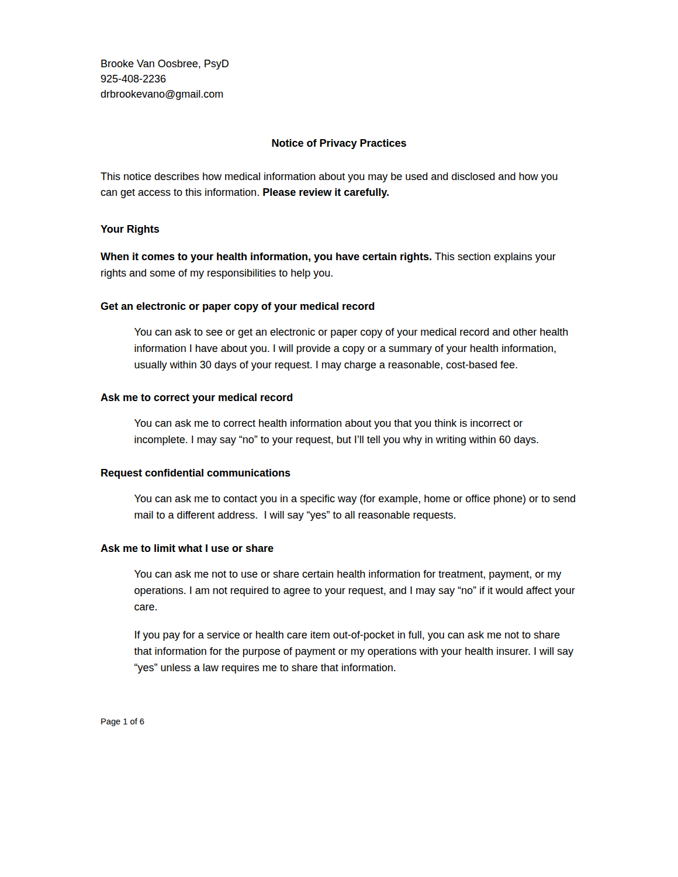Brooke Van Oosbree, PsyD
925-408-2236
drbrookevano@gmail.com
Notice of Privacy Practices
This notice describes how medical information about you may be used and disclosed and how you can get access to this information. Please review it carefully.
Your Rights
When it comes to your health information, you have certain rights. This section explains your rights and some of my responsibilities to help you.
Get an electronic or paper copy of your medical record
You can ask to see or get an electronic or paper copy of your medical record and other health information I have about you. I will provide a copy or a summary of your health information, usually within 30 days of your request. I may charge a reasonable, cost-based fee.
Ask me to correct your medical record
You can ask me to correct health information about you that you think is incorrect or incomplete. I may say “no” to your request, but I’ll tell you why in writing within 60 days.
Request confidential communications
You can ask me to contact you in a specific way (for example, home or office phone) or to send mail to a different address. I will say “yes” to all reasonable requests.
Ask me to limit what I use or share
You can ask me not to use or share certain health information for treatment, payment, or my operations. I am not required to agree to your request, and I may say “no” if it would affect your care.
If you pay for a service or health care item out-of-pocket in full, you can ask me not to share that information for the purpose of payment or my operations with your health insurer. I will say “yes” unless a law requires me to share that information.
Page 1 of 6